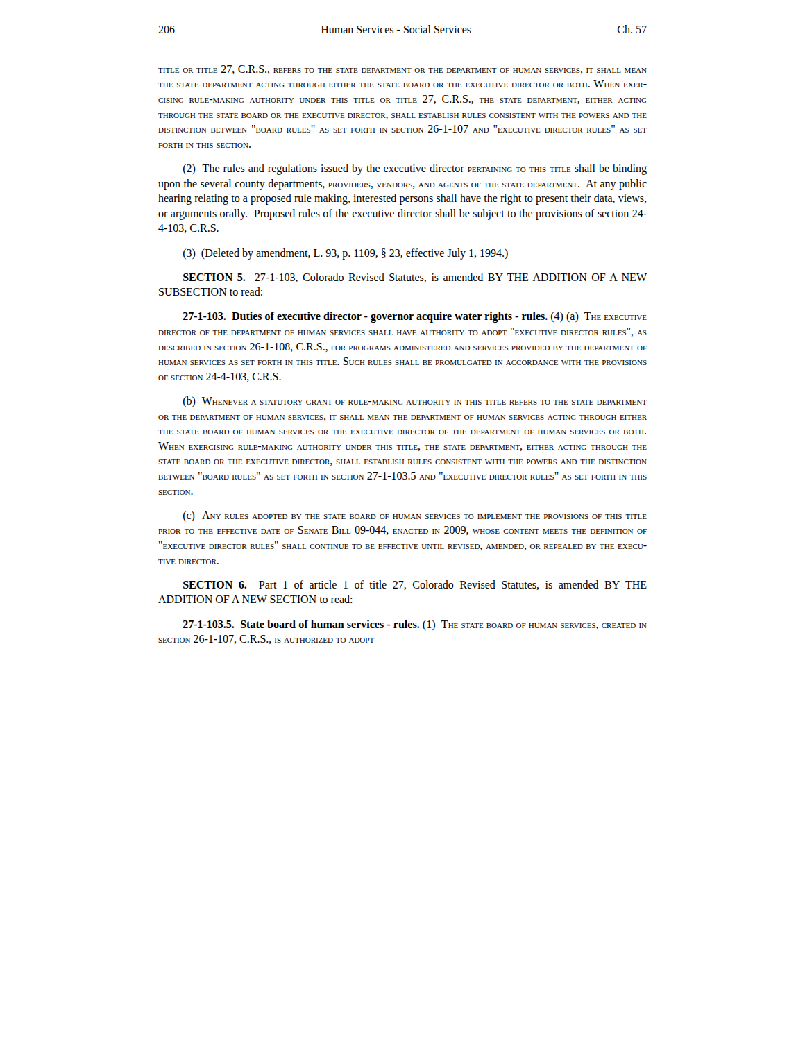206 Human Services - Social Services Ch. 57
title or title 27, C.R.S., refers to the state department or the department of human services, it shall mean the state department acting through either the state board or the executive director or both. When exercising rule-making authority under this title or title 27, C.R.S., the state department, either acting through the state board or the executive director, shall establish rules consistent with the powers and the distinction between "board rules" as set forth in section 26-1-107 and "executive director rules" as set forth in this section.
(2) The rules and regulations issued by the executive director pertaining to this title shall be binding upon the several county departments, providers, vendors, and agents of the state department. At any public hearing relating to a proposed rule making, interested persons shall have the right to present their data, views, or arguments orally. Proposed rules of the executive director shall be subject to the provisions of section 24-4-103, C.R.S.
(3) (Deleted by amendment, L. 93, p. 1109, § 23, effective July 1, 1994.)
SECTION 5. 27-1-103, Colorado Revised Statutes, is amended BY THE ADDITION OF A NEW SUBSECTION to read:
27-1-103. Duties of executive director - governor acquire water rights - rules. (4) (a) The executive director of the department of human services shall have authority to adopt "executive director rules", as described in section 26-1-108, C.R.S., for programs administered and services provided by the department of human services as set forth in this title. Such rules shall be promulgated in accordance with the provisions of section 24-4-103, C.R.S.
(b) Whenever a statutory grant of rule-making authority in this title refers to the state department or the department of human services, it shall mean the department of human services acting through either the state board of human services or the executive director of the department of human services or both. When exercising rule-making authority under this title, the state department, either acting through the state board or the executive director, shall establish rules consistent with the powers and the distinction between "board rules" as set forth in section 27-1-103.5 and "executive director rules" as set forth in this section.
(c) Any rules adopted by the state board of human services to implement the provisions of this title prior to the effective date of Senate Bill 09-044, enacted in 2009, whose content meets the definition of "executive director rules" shall continue to be effective until revised, amended, or repealed by the executive director.
SECTION 6. Part 1 of article 1 of title 27, Colorado Revised Statutes, is amended BY THE ADDITION OF A NEW SECTION to read:
27-1-103.5. State board of human services - rules. (1) The state board of human services, created in section 26-1-107, C.R.S., is authorized to adopt